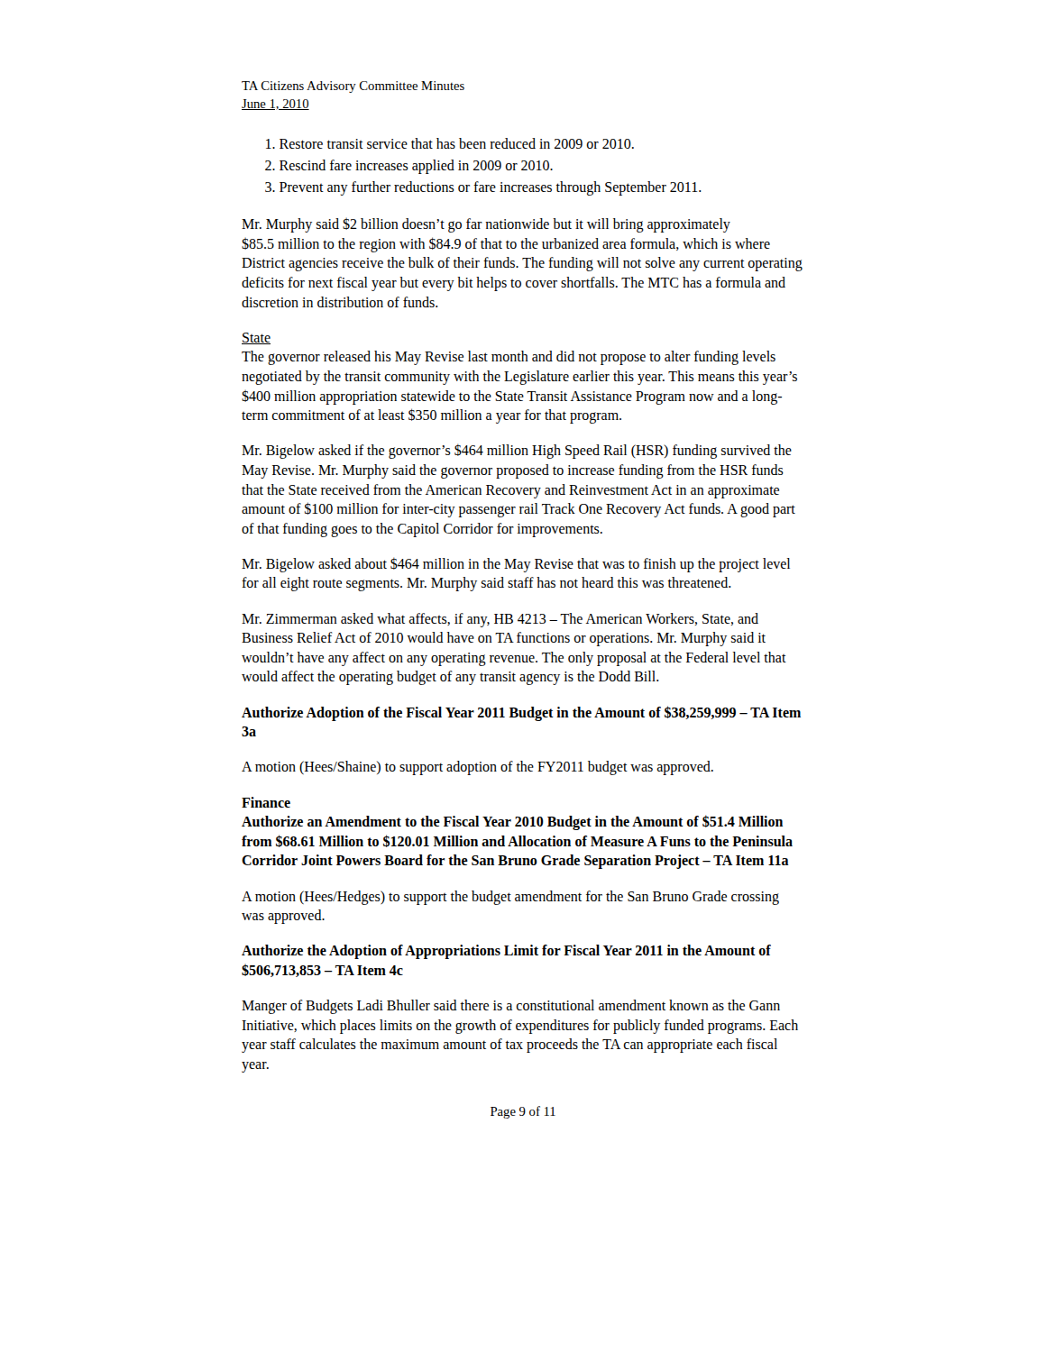TA Citizens Advisory Committee Minutes
June 1, 2010
Restore transit service that has been reduced in 2009 or 2010.
Rescind fare increases applied in 2009 or 2010.
Prevent any further reductions or fare increases through September 2011.
Mr. Murphy said $2 billion doesn’t go far nationwide but it will bring approximately
$85.5 million to the region with $84.9 of that to the urbanized area formula, which is where District agencies receive the bulk of their funds. The funding will not solve any current operating deficits for next fiscal year but every bit helps to cover shortfalls. The MTC has a formula and discretion in distribution of funds.
State
The governor released his May Revise last month and did not propose to alter funding levels negotiated by the transit community with the Legislature earlier this year. This means this year’s $400 million appropriation statewide to the State Transit Assistance Program now and a long-term commitment of at least $350 million a year for that program.
Mr. Bigelow asked if the governor’s $464 million High Speed Rail (HSR) funding survived the May Revise. Mr. Murphy said the governor proposed to increase funding from the HSR funds that the State received from the American Recovery and Reinvestment Act in an approximate amount of $100 million for inter-city passenger rail Track One Recovery Act funds. A good part of that funding goes to the Capitol Corridor for improvements.
Mr. Bigelow asked about $464 million in the May Revise that was to finish up the project level for all eight route segments. Mr. Murphy said staff has not heard this was threatened.
Mr. Zimmerman asked what affects, if any, HB 4213 – The American Workers, State, and Business Relief Act of 2010 would have on TA functions or operations. Mr. Murphy said it wouldn’t have any affect on any operating revenue. The only proposal at the Federal level that would affect the operating budget of any transit agency is the Dodd Bill.
Authorize Adoption of the Fiscal Year 2011 Budget in the Amount of $38,259,999 – TA Item 3a
A motion (Hees/Shaine) to support adoption of the FY2011 budget was approved.
Finance
Authorize an Amendment to the Fiscal Year 2010 Budget in the Amount of $51.4 Million from $68.61 Million to $120.01 Million and Allocation of Measure A Funs to the Peninsula Corridor Joint Powers Board for the San Bruno Grade Separation Project – TA Item 11a
A motion (Hees/Hedges) to support the budget amendment for the San Bruno Grade crossing was approved.
Authorize the Adoption of Appropriations Limit for Fiscal Year 2011 in the Amount of $506,713,853 – TA Item 4c
Manger of Budgets Ladi Bhuller said there is a constitutional amendment known as the Gann Initiative, which places limits on the growth of expenditures for publicly funded programs. Each year staff calculates the maximum amount of tax proceeds the TA can appropriate each fiscal year.
Page 9 of 11